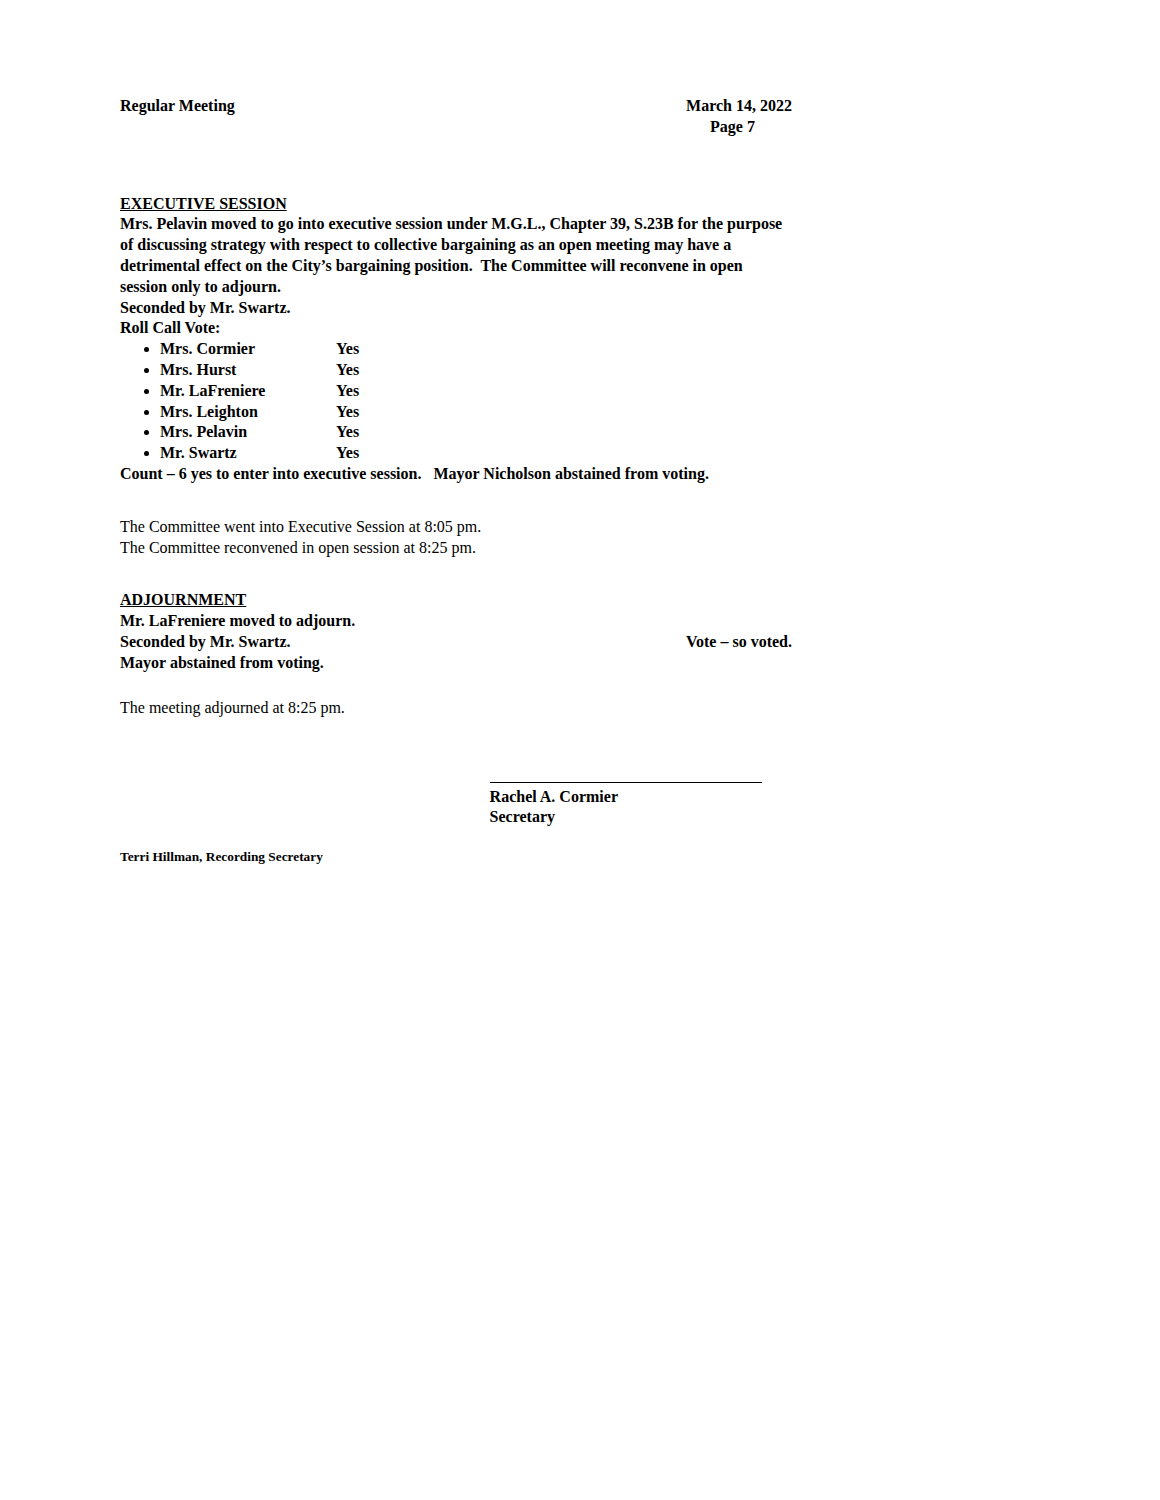Regular Meeting
March 14, 2022
Page 7
EXECUTIVE SESSION
Mrs. Pelavin moved to go into executive session under M.G.L., Chapter 39, S.23B for the purpose of discussing strategy with respect to collective bargaining as an open meeting may have a detrimental effect on the City’s bargaining position. The Committee will reconvene in open session only to adjourn.
Seconded by Mr. Swartz.
Roll Call Vote:
Mrs. Cormier Yes
Mrs. Hurst Yes
Mr. LaFreniere Yes
Mrs. Leighton Yes
Mrs. Pelavin Yes
Mr. Swartz Yes
Count – 6 yes to enter into executive session. Mayor Nicholson abstained from voting.
The Committee went into Executive Session at 8:05 pm.
The Committee reconvened in open session at 8:25 pm.
ADJOURNMENT
Mr. LaFreniere moved to adjourn.
Seconded by Mr. Swartz. Vote – so voted.
Mayor abstained from voting.
The meeting adjourned at 8:25 pm.
Rachel A. Cormier
Secretary
Terri Hillman, Recording Secretary